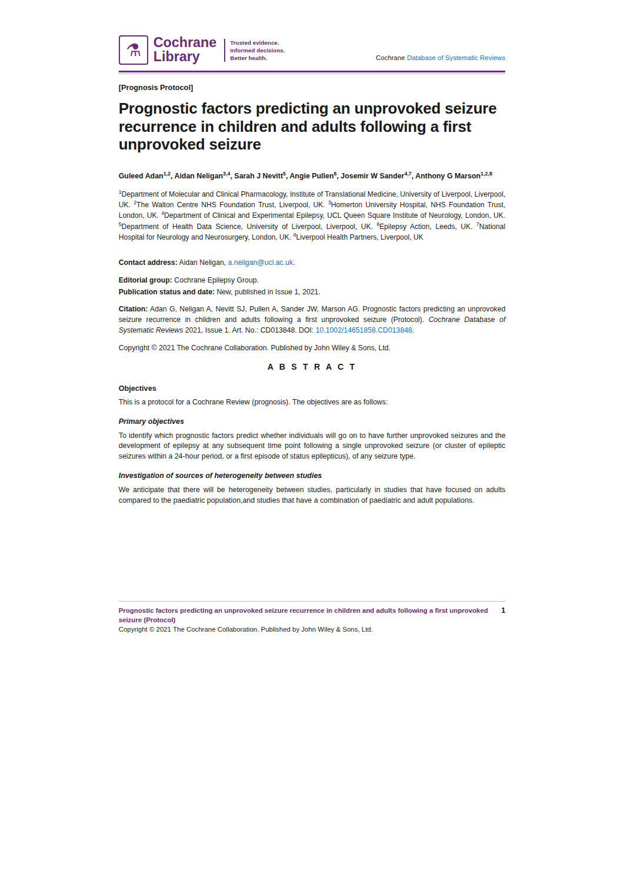⚗
Cochrane Library
Trusted evidence.
Informed decisions.
Better health.
Cochrane Database of Systematic Reviews
[Prognosis Protocol]
Prognostic factors predicting an unprovoked seizure recurrence in children and adults following a first unprovoked seizure
Guleed Adan1,2, Aidan Neligan3,4, Sarah J Nevitt5, Angie Pullen6, Josemir W Sander4,7, Anthony G Marson1,2,8
1Department of Molecular and Clinical Pharmacology, Institute of Translational Medicine, University of Liverpool, Liverpool, UK. 2The Walton Centre NHS Foundation Trust, Liverpool, UK. 3Homerton University Hospital, NHS Foundation Trust, London, UK. 4Department of Clinical and Experimental Epilepsy, UCL Queen Square Institute of Neurology, London, UK. 5Department of Health Data Science, University of Liverpool, Liverpool, UK. 6Epilepsy Action, Leeds, UK. 7National Hospital for Neurology and Neurosurgery, London, UK. 8Liverpool Health Partners, Liverpool, UK
Contact address: Aidan Neligan, a.neligan@ucl.ac.uk.
Editorial group: Cochrane Epilepsy Group.
Publication status and date: New, published in Issue 1, 2021.
Citation: Adan G, Neligan A, Nevitt SJ, Pullen A, Sander JW, Marson AG. Prognostic factors predicting an unprovoked seizure recurrence in children and adults following a first unprovoked seizure (Protocol). Cochrane Database of Systematic Reviews 2021, Issue 1. Art. No.: CD013848. DOI: 10.1002/14651858.CD013848.
Copyright © 2021 The Cochrane Collaboration. Published by John Wiley & Sons, Ltd.
A B S T R A C T
Objectives
This is a protocol for a Cochrane Review (prognosis). The objectives are as follows:
Primary objectives
To identify which prognostic factors predict whether individuals will go on to have further unprovoked seizures and the development of epilepsy at any subsequent time point following a single unprovoked seizure (or cluster of epileptic seizures within a 24-hour period, or a first episode of status epilepticus), of any seizure type.
Investigation of sources of heterogeneity between studies
We anticipate that there will be heterogeneity between studies, particularly in studies that have focused on adults compared to the paediatric population,and studies that have a combination of paediatric and adult populations.
Prognostic factors predicting an unprovoked seizure recurrence in children and adults following a first unprovoked seizure (Protocol) Copyright © 2021 The Cochrane Collaboration. Published by John Wiley & Sons, Ltd.
1